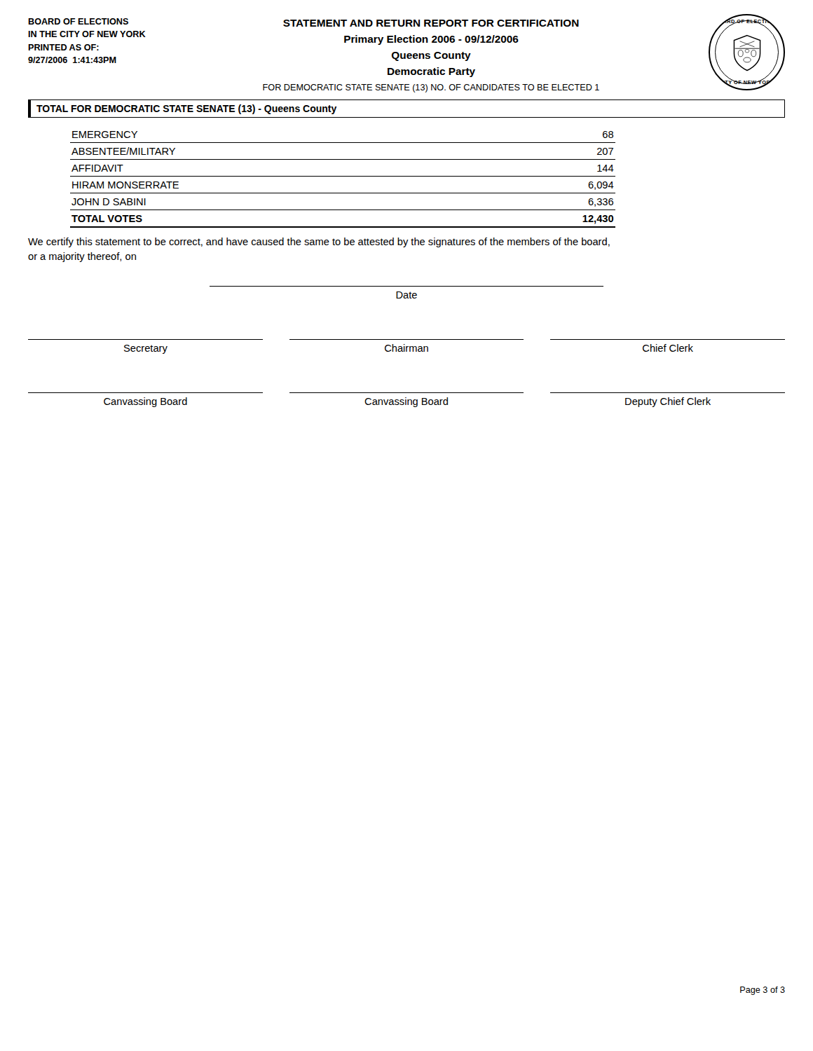BOARD OF ELECTIONS
IN THE CITY OF NEW YORK
PRINTED AS OF:
9/27/2006 1:41:43PM
STATEMENT AND RETURN REPORT FOR CERTIFICATION
Primary Election 2006 - 09/12/2006
Queens County
Democratic Party
FOR DEMOCRATIC STATE SENATE (13) NO. OF CANDIDATES TO BE ELECTED 1
BOARD OF ELECTIONS
CITY OF NEW YORK
TOTAL FOR DEMOCRATIC STATE SENATE (13) - Queens County
| EMERGENCY | 68 |
| ABSENTEE/MILITARY | 207 |
| AFFIDAVIT | 144 |
| HIRAM MONSERRATE | 6,094 |
| JOHN D SABINI | 6,336 |
| TOTAL VOTES | 12,430 |
We certify this statement to be correct, and have caused the same to be attested by the signatures of the members of the board,
or a majority thereof, on
Date
Secretary
Chairman
Chief Clerk
Canvassing Board
Canvassing Board
Deputy Chief Clerk
Page 3 of 3